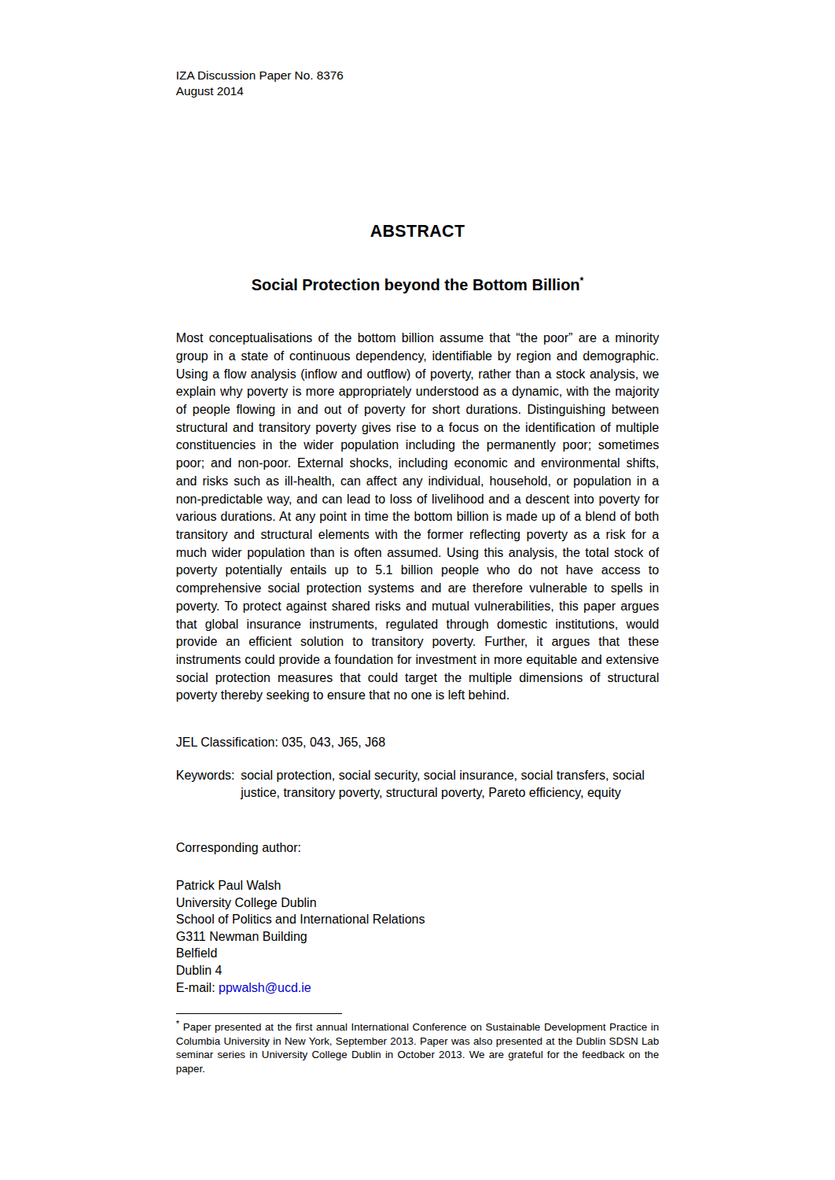IZA Discussion Paper No. 8376
August 2014
ABSTRACT
Social Protection beyond the Bottom Billion*
Most conceptualisations of the bottom billion assume that “the poor” are a minority group in a state of continuous dependency, identifiable by region and demographic. Using a flow analysis (inflow and outflow) of poverty, rather than a stock analysis, we explain why poverty is more appropriately understood as a dynamic, with the majority of people flowing in and out of poverty for short durations. Distinguishing between structural and transitory poverty gives rise to a focus on the identification of multiple constituencies in the wider population including the permanently poor; sometimes poor; and non-poor. External shocks, including economic and environmental shifts, and risks such as ill-health, can affect any individual, household, or population in a non-predictable way, and can lead to loss of livelihood and a descent into poverty for various durations. At any point in time the bottom billion is made up of a blend of both transitory and structural elements with the former reflecting poverty as a risk for a much wider population than is often assumed. Using this analysis, the total stock of poverty potentially entails up to 5.1 billion people who do not have access to comprehensive social protection systems and are therefore vulnerable to spells in poverty. To protect against shared risks and mutual vulnerabilities, this paper argues that global insurance instruments, regulated through domestic institutions, would provide an efficient solution to transitory poverty. Further, it argues that these instruments could provide a foundation for investment in more equitable and extensive social protection measures that could target the multiple dimensions of structural poverty thereby seeking to ensure that no one is left behind.
JEL Classification: 035, 043, J65, J68
Keywords:
social protection, social security, social insurance, social transfers, social justice, transitory poverty, structural poverty, Pareto efficiency, equity
Corresponding author:
Patrick Paul Walsh
University College Dublin
School of Politics and International Relations
G311 Newman Building
Belfield
Dublin 4
E-mail: ppwalsh@ucd.ie
* Paper presented at the first annual International Conference on Sustainable Development Practice in Columbia University in New York, September 2013. Paper was also presented at the Dublin SDSN Lab seminar series in University College Dublin in October 2013. We are grateful for the feedback on the paper.